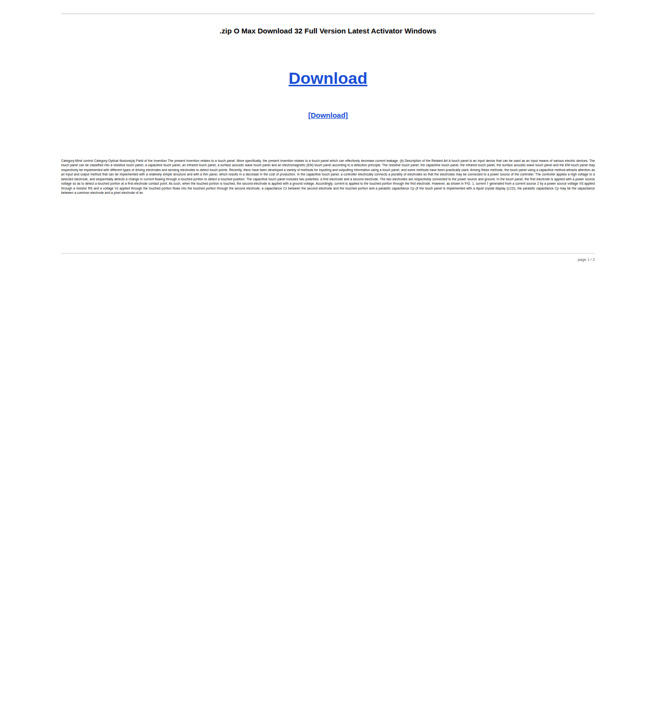.zip O Max Download 32 Full Version Latest Activator Windows
Download
[Download]
Category:Mind control Category:Optical illusions(a) Field of the Invention The present invention relates to a touch panel. More specifically, the present invention relates to a touch panel which can effectively decrease current leakage. (b) Description of the Related Art A touch panel is an input device that can be used as an input means of various electric devices. The touch panel can be classified into a resistive touch panel, a capacitive touch panel, an infrared touch panel, a surface acoustic wave touch panel and an electromagnetic (EM) touch panel according to a detection principle. The resistive touch panel, the capacitive touch panel, the infrared touch panel, the surface acoustic wave touch panel and the EM touch panel may respectively be implemented with different types of driving electrodes and sensing electrodes to detect touch points. Recently, there have been developed a variety of methods for inputting and outputting information using a touch panel, and some methods have been practically used. Among these methods, the touch panel using a capacitive method attracts attention as an input and output method that can be implemented with a relatively simple structure and with a thin panel, which results in a decrease in the cost of production. In the capacitive touch panel, a controller electrically connects a plurality of electrodes so that the electrodes may be connected to a power source of the controller. The controller applies a high voltage to a selected electrode, and sequentially detects a change in current flowing through a touched portion to detect a touched position. The capacitive touch panel includes two polarities: a first electrode and a second electrode. The two electrodes are respectively connected to the power source and ground. In the touch panel, the first electrode is applied with a power source voltage so as to detect a touched portion at a first-electrode contact point. As such, when the touched portion is touched, the second electrode is applied with a ground voltage. Accordingly, current is applied to the touched portion through the first electrode. However, as shown in FIG. 1, current I' generated from a current source 2 by a power source voltage VS applied through a resistor RS and a voltage Vz applied through the touched portion flows into the touched portion through the second electrode, a capacitance Cz between the second electrode and the touched portion and a parasitic capacitance Cp (if the touch panel is implemented with a liquid crystal display (LCD), the parasitic capacitance Cp may be the capacitance between a common electrode and a pixel electrode of an
page 1 / 2